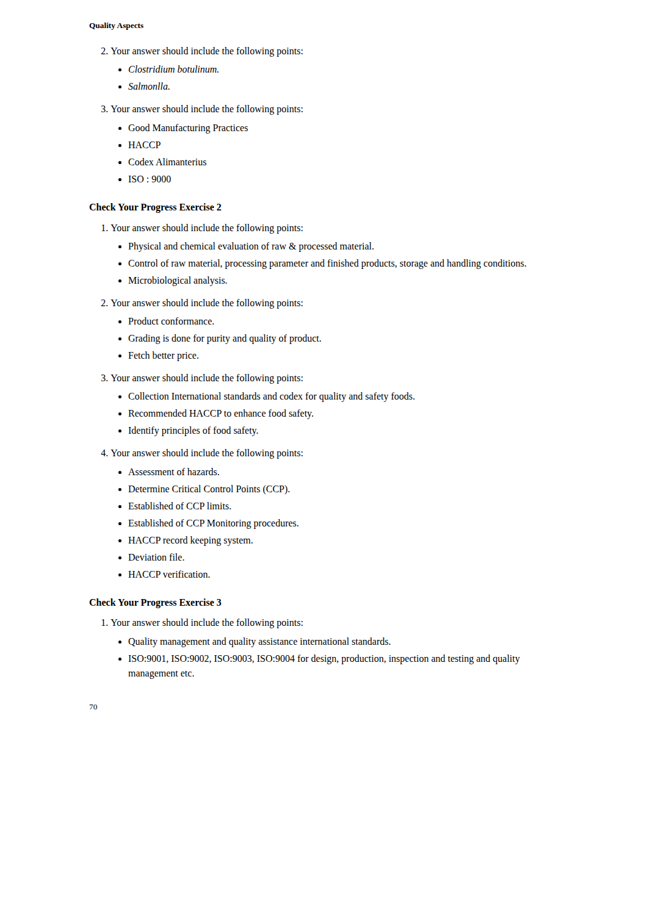Quality Aspects
Your answer should include the following points:
Clostridium botulinum.
Salmonlla.
Your answer should include the following points:
Good Manufacturing Practices
HACCP
Codex Alimanterius
ISO : 9000
Check Your Progress Exercise 2
Your answer should include the following points:
Physical and chemical evaluation of raw & processed material.
Control of raw material, processing parameter and finished products, storage and handling conditions.
Microbiological analysis.
Your answer should include the following points:
Product conformance.
Grading is done for purity and quality of product.
Fetch better price.
Your answer should include the following points:
Collection International standards and codex for quality and safety foods.
Recommended HACCP to enhance food safety.
Identify principles of food safety.
Your answer should include the following points:
Assessment of hazards.
Determine Critical Control Points (CCP).
Established of CCP limits.
Established of CCP Monitoring procedures.
HACCP record keeping system.
Deviation file.
HACCP verification.
Check Your Progress Exercise 3
Your answer should include the following points:
Quality management and quality assistance international standards.
ISO:9001, ISO:9002, ISO:9003, ISO:9004 for design, production, inspection and testing and quality management etc.
70